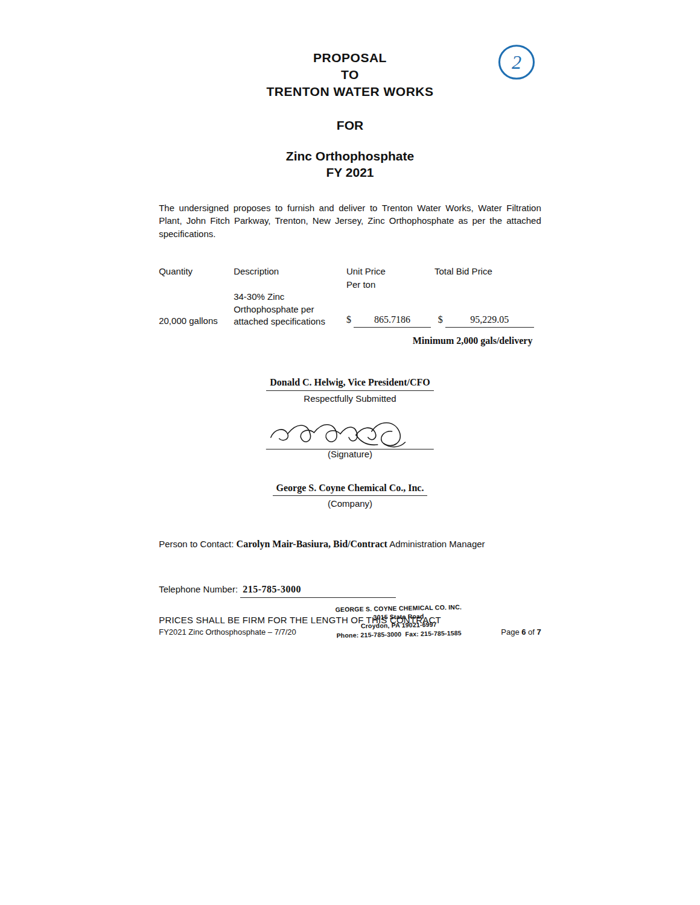2
Proposal to Trenton Water Works
For
Zinc Orthophosphate FY 2021
The undersigned proposes to furnish and deliver to Trenton Water Works, Water Filtration Plant, John Fitch Parkway, Trenton, New Jersey, Zinc Orthophosphate as per the attached specifications.
| Quantity | Description | Unit Price Per ton | Total Bid Price |
| --- | --- | --- | --- |
| 20,000 gallons | 34-30% Zinc Orthophosphate per attached specifications | $ 865.7186 | $ 95,229.05 |
Minimum 2,000 gals/delivery
Donald C. Helwig, Vice President/CFO
Respectfully Submitted
(Signature)
George S. Coyne Chemical Co., Inc.
(Company)
Person to Contact: Carolyn Mair-Basiura, Bid/Contract Administration Manager
Telephone Number: 215-785-3000
PRICES SHALL BE FIRM FOR THE LENGTH OF THIS CONTRACT
FY2021 Zinc Orthosphosphate – 7/7/20
GEORGE S. COYNE CHEMICAL CO. INC.
3015 State Road
Croydon, PA 19021-6997
Phone: 215-785-3000 Fax: 215-785-1585
Page 6 of 7